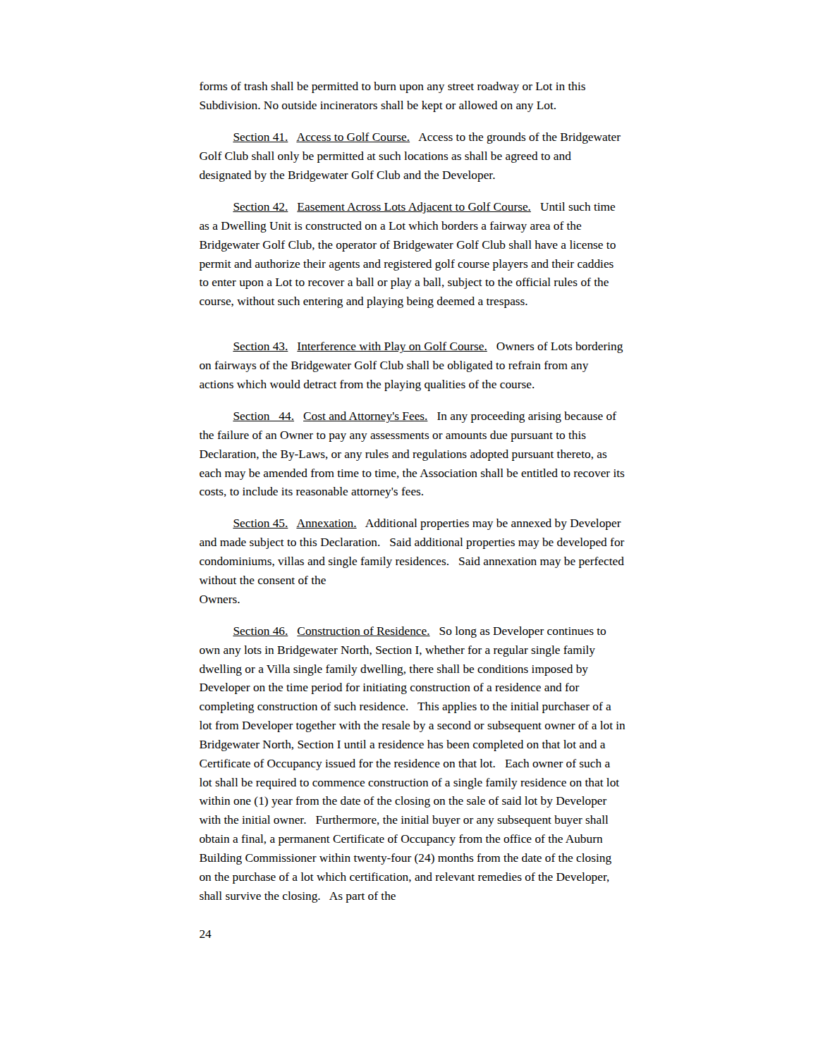forms of trash shall be permitted to burn upon any street roadway or Lot in this Subdivision. No outside incinerators shall be kept or allowed on any Lot.
Section 41. Access to Golf Course. Access to the grounds of the Bridgewater Golf Club shall only be permitted at such locations as shall be agreed to and designated by the Bridgewater Golf Club and the Developer.
Section 42. Easement Across Lots Adjacent to Golf Course. Until such time as a Dwelling Unit is constructed on a Lot which borders a fairway area of the Bridgewater Golf Club, the operator of Bridgewater Golf Club shall have a license to permit and authorize their agents and registered golf course players and their caddies to enter upon a Lot to recover a ball or play a ball, subject to the official rules of the course, without such entering and playing being deemed a trespass.
Section 43. Interference with Play on Golf Course. Owners of Lots bordering on fairways of the Bridgewater Golf Club shall be obligated to refrain from any actions which would detract from the playing qualities of the course.
Section 44. Cost and Attorney's Fees. In any proceeding arising because of the failure of an Owner to pay any assessments or amounts due pursuant to this Declaration, the By-Laws, or any rules and regulations adopted pursuant thereto, as each may be amended from time to time, the Association shall be entitled to recover its costs, to include its reasonable attorney's fees.
Section 45. Annexation. Additional properties may be annexed by Developer and made subject to this Declaration. Said additional properties may be developed for condominiums, villas and single family residences. Said annexation may be perfected without the consent of the
Owners.
Section 46. Construction of Residence. So long as Developer continues to own any lots in Bridgewater North, Section I, whether for a regular single family dwelling or a Villa single family dwelling, there shall be conditions imposed by Developer on the time period for initiating construction of a residence and for completing construction of such residence. This applies to the initial purchaser of a lot from Developer together with the resale by a second or subsequent owner of a lot in Bridgewater North, Section I until a residence has been completed on that lot and a Certificate of Occupancy issued for the residence on that lot. Each owner of such a lot shall be required to commence construction of a single family residence on that lot within one (1) year from the date of the closing on the sale of said lot by Developer with the initial owner. Furthermore, the initial buyer or any subsequent buyer shall obtain a final, a permanent Certificate of Occupancy from the office of the Auburn Building Commissioner within twenty-four (24) months from the date of the closing on the purchase of a lot which certification, and relevant remedies of the Developer, shall survive the closing. As part of the
24